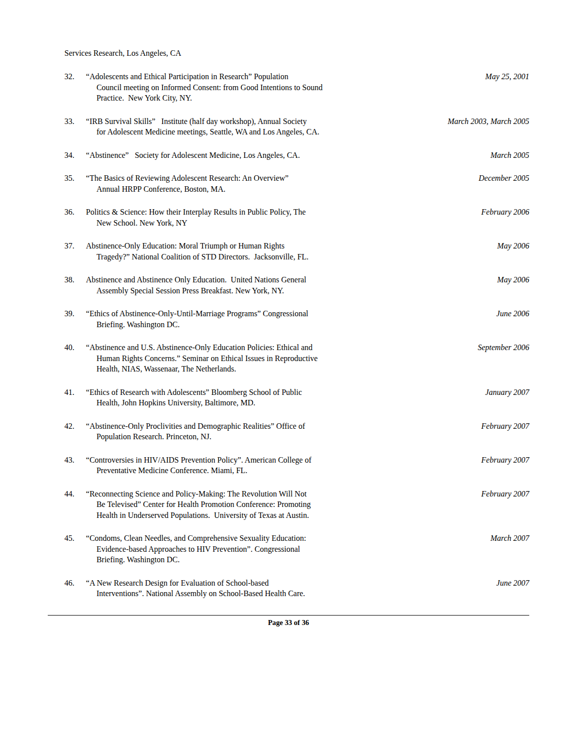Services Research, Los Angeles, CA
32. “Adolescents and Ethical Participation in Research” Population Council meeting on Informed Consent: from Good Intentions to Sound Practice. New York City, NY. May 25, 2001
33. “IRB Survival Skills” Institute (half day workshop), Annual Society for Adolescent Medicine meetings, Seattle, WA and Los Angeles, CA. March 2003, March 2005
34. “Abstinence” Society for Adolescent Medicine, Los Angeles, CA. March 2005
35. “The Basics of Reviewing Adolescent Research: An Overview” Annual HRPP Conference, Boston, MA. December 2005
36. Politics & Science: How their Interplay Results in Public Policy, The New School. New York, NY February 2006
37. Abstinence-Only Education: Moral Triumph or Human Rights Tragedy?” National Coalition of STD Directors. Jacksonville, FL. May 2006
38. Abstinence and Abstinence Only Education. United Nations General Assembly Special Session Press Breakfast. New York, NY. May 2006
39. “Ethics of Abstinence-Only-Until-Marriage Programs” Congressional Briefing. Washington DC. June 2006
40. “Abstinence and U.S. Abstinence-Only Education Policies: Ethical and Human Rights Concerns.” Seminar on Ethical Issues in Reproductive Health, NIAS, Wassenaar, The Netherlands. September 2006
41. “Ethics of Research with Adolescents” Bloomberg School of Public Health, John Hopkins University, Baltimore, MD. January 2007
42. “Abstinence-Only Proclivities and Demographic Realities” Office of Population Research. Princeton, NJ. February 2007
43. “Controversies in HIV/AIDS Prevention Policy”. American College of Preventative Medicine Conference. Miami, FL. February 2007
44. “Reconnecting Science and Policy-Making: The Revolution Will Not Be Televised” Center for Health Promotion Conference: Promoting Health in Underserved Populations. University of Texas at Austin. February 2007
45. “Condoms, Clean Needles, and Comprehensive Sexuality Education: Evidence-based Approaches to HIV Prevention”. Congressional Briefing. Washington DC. March 2007
46. “A New Research Design for Evaluation of School-based Interventions”. National Assembly on School-Based Health Care. June 2007
Page 33 of 36